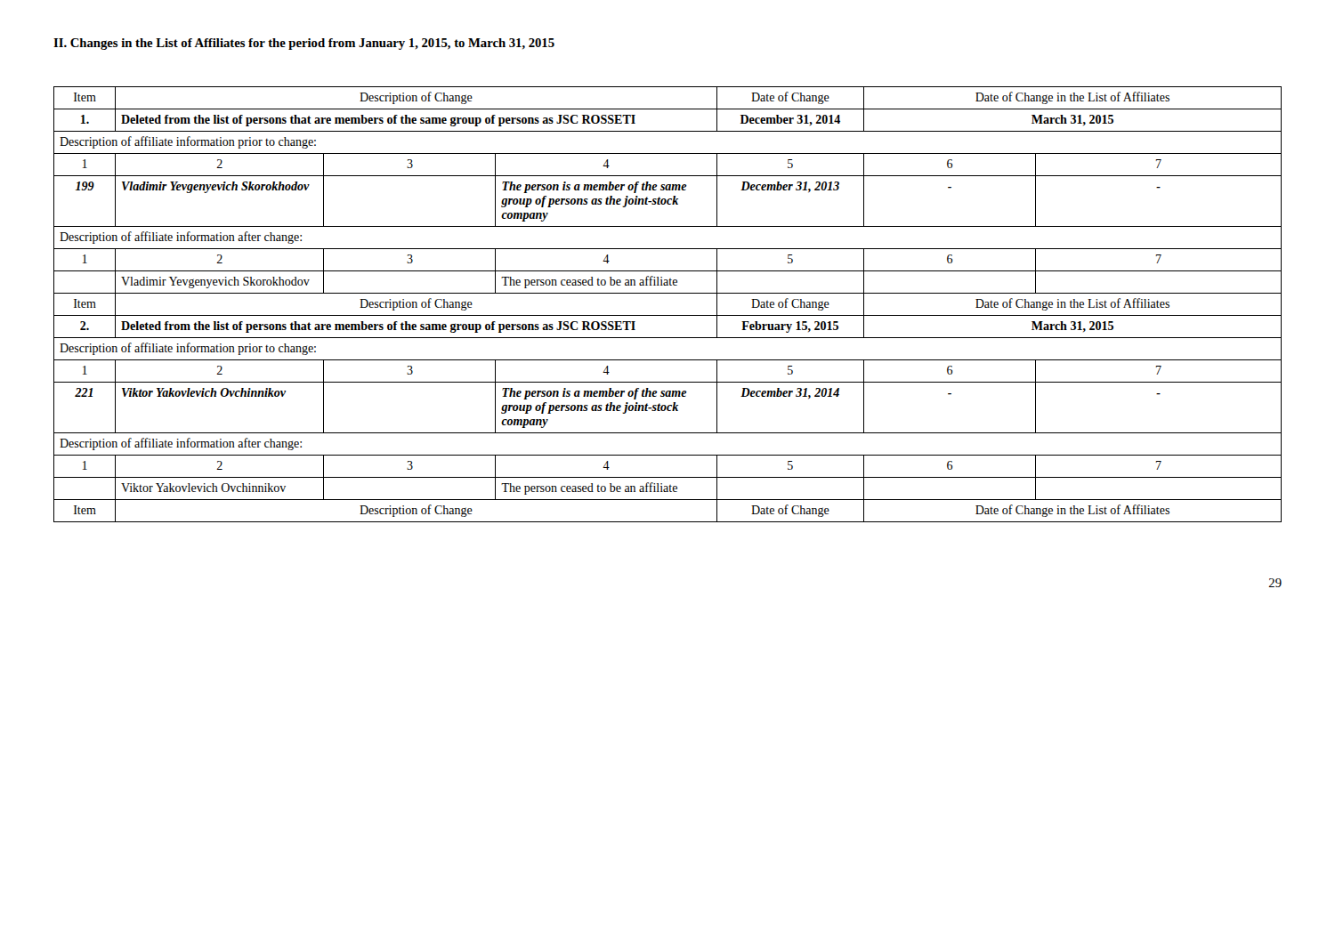II. Changes in the List of Affiliates for the period from January 1, 2015, to March 31, 2015
| Item | Description of Change | Date of Change | Date of Change in the List of Affiliates |
| 1. | Deleted from the list of persons that are members of the same group of persons as JSC ROSSETI | December 31, 2014 | March 31, 2015 |
| Description of affiliate information prior to change: |
| 1 | 2 | 3 | 4 | 5 | 6 | 7 |
| 199 | Vladimir Yevgenyevich Skorokhodov | | The person is a member of the same group of persons as the joint-stock company | December 31, 2013 | - | - |
| Description of affiliate information after change: |
| 1 | 2 | 3 | 4 | 5 | 6 | 7 |
| | Vladimir Yevgenyevich Skorokhodov | | The person ceased to be an affiliate | | | |
| Item | Description of Change | Date of Change | Date of Change in the List of Affiliates |
| 2. | Deleted from the list of persons that are members of the same group of persons as JSC ROSSETI | February 15, 2015 | March 31, 2015 |
| Description of affiliate information prior to change: |
| 1 | 2 | 3 | 4 | 5 | 6 | 7 |
| 221 | Viktor Yakovlevich Ovchinnikov | | The person is a member of the same group of persons as the joint-stock company | December 31, 2014 | - | - |
| Description of affiliate information after change: |
| 1 | 2 | 3 | 4 | 5 | 6 | 7 |
| | Viktor Yakovlevich Ovchinnikov | | The person ceased to be an affiliate | | | |
| Item | Description of Change | Date of Change | Date of Change in the List of Affiliates |
29